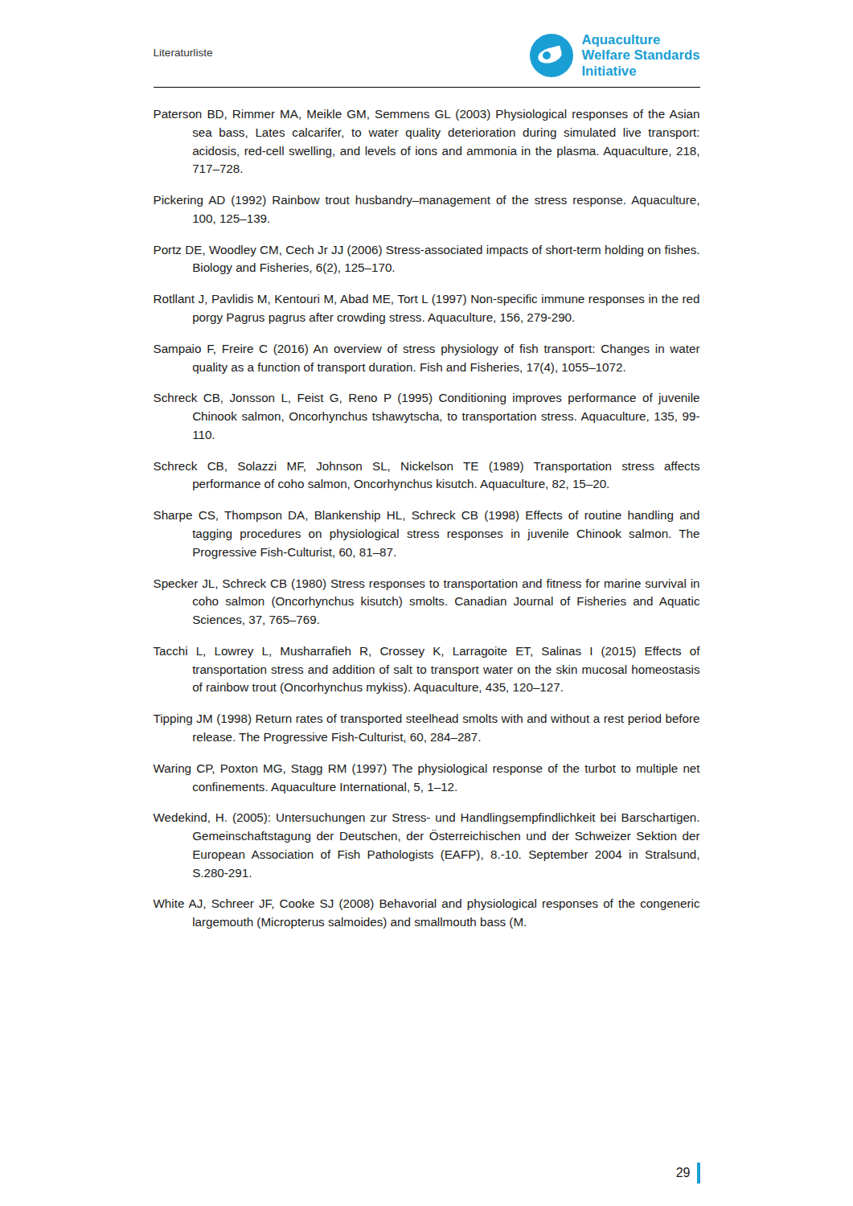Literaturliste
Aquaculture Welfare Standards Initiative
Paterson BD, Rimmer MA, Meikle GM, Semmens GL (2003) Physiological responses of the Asian sea bass, Lates calcarifer, to water quality deterioration during simulated live transport: acidosis, red-cell swelling, and levels of ions and ammonia in the plasma. Aquaculture, 218, 717–728.
Pickering AD (1992) Rainbow trout husbandry–management of the stress response. Aquaculture, 100, 125–139.
Portz DE, Woodley CM, Cech Jr JJ (2006) Stress-associated impacts of short-term holding on fishes. Biology and Fisheries, 6(2), 125–170.
Rotllant J, Pavlidis M, Kentouri M, Abad ME, Tort L (1997) Non-specific immune responses in the red porgy Pagrus pagrus after crowding stress. Aquaculture, 156, 279-290.
Sampaio F, Freire C (2016) An overview of stress physiology of fish transport: Changes in water quality as a function of transport duration. Fish and Fisheries, 17(4), 1055–1072.
Schreck CB, Jonsson L, Feist G, Reno P (1995) Conditioning improves performance of juvenile Chinook salmon, Oncorhynchus tshawytscha, to transportation stress. Aquaculture, 135, 99-110.
Schreck CB, Solazzi MF, Johnson SL, Nickelson TE (1989) Transportation stress affects performance of coho salmon, Oncorhynchus kisutch. Aquaculture, 82, 15–20.
Sharpe CS, Thompson DA, Blankenship HL, Schreck CB (1998) Effects of routine handling and tagging procedures on physiological stress responses in juvenile Chinook salmon. The Progressive Fish-Culturist, 60, 81–87.
Specker JL, Schreck CB (1980) Stress responses to transportation and fitness for marine survival in coho salmon (Oncorhynchus kisutch) smolts. Canadian Journal of Fisheries and Aquatic Sciences, 37, 765–769.
Tacchi L, Lowrey L, Musharrafieh R, Crossey K, Larragoite ET, Salinas I (2015) Effects of transportation stress and addition of salt to transport water on the skin mucosal homeostasis of rainbow trout (Oncorhynchus mykiss). Aquaculture, 435, 120–127.
Tipping JM (1998) Return rates of transported steelhead smolts with and without a rest period before release. The Progressive Fish-Culturist, 60, 284–287.
Waring CP, Poxton MG, Stagg RM (1997) The physiological response of the turbot to multiple net confinements. Aquaculture International, 5, 1–12.
Wedekind, H. (2005): Untersuchungen zur Stress- und Handlingsempfindlichkeit bei Barschartigen. Gemeinschaftstagung der Deutschen, der Österreichischen und der Schweizer Sektion der European Association of Fish Pathologists (EAFP), 8.-10. September 2004 in Stralsund, S.280-291.
White AJ, Schreer JF, Cooke SJ (2008) Behavorial and physiological responses of the congeneric largemouth (Micropterus salmoides) and smallmouth bass (M.
29